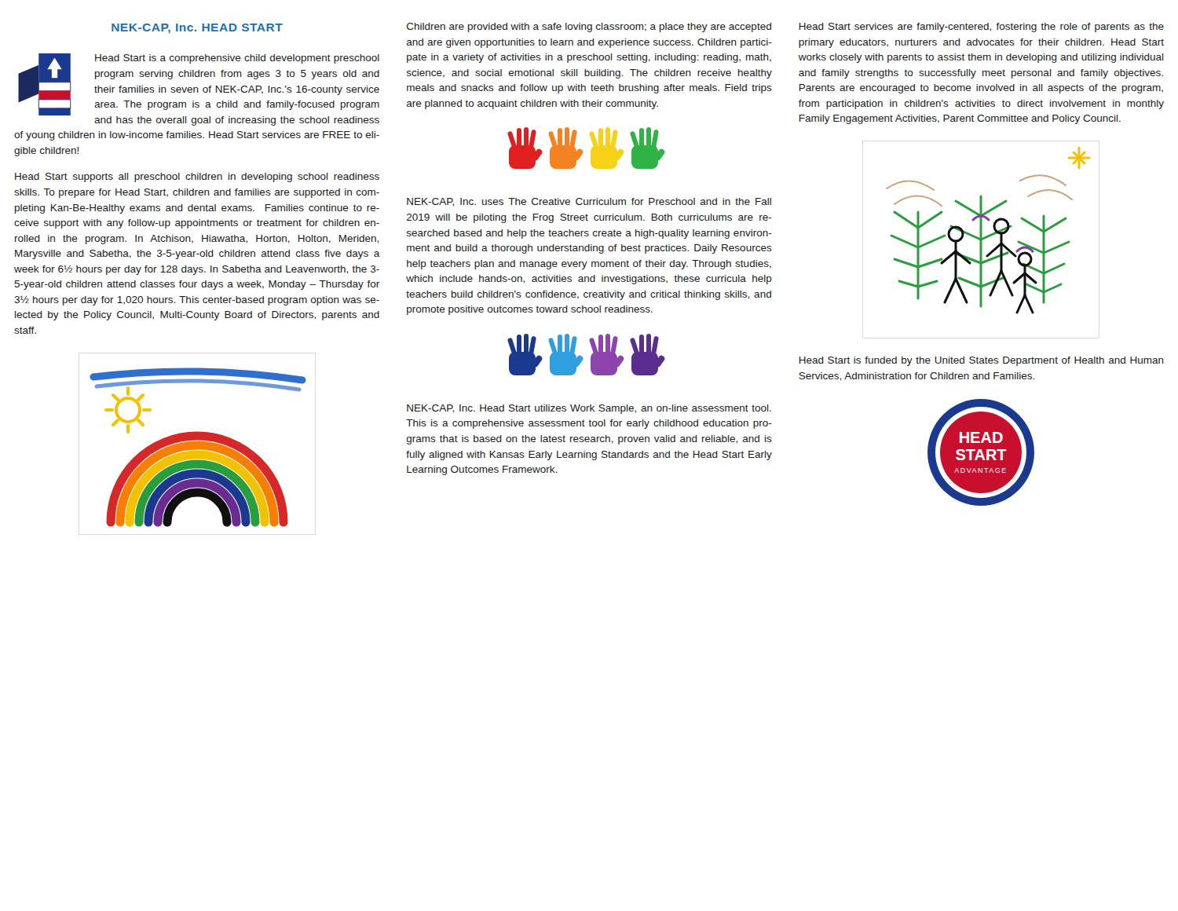NEK-CAP, Inc. HEAD START
Head Start is a comprehensive child development preschool program serving children from ages 3 to 5 years old and their families in seven of NEK-CAP, Inc.'s 16-county service area. The program is a child and family-focused program and has the overall goal of increasing the school readiness of young children in low-income families. Head Start services are FREE to eligible children!
Head Start supports all preschool children in developing school readiness skills. To prepare for Head Start, children and families are supported in completing Kan-Be-Healthy exams and dental exams. Families continue to receive support with any follow-up appointments or treatment for children enrolled in the program. In Atchison, Hiawatha, Horton, Holton, Meriden, Marysville and Sabetha, the 3-5-year-old children attend class five days a week for 6½ hours per day for 128 days. In Sabetha and Leavenworth, the 3-5-year-old children attend classes four days a week, Monday – Thursday for 3½ hours per day for 1,020 hours. This center-based program option was selected by the Policy Council, Multi-County Board of Directors, parents and staff.
Children are provided with a safe loving classroom; a place they are accepted and are given opportunities to learn and experience success. Children participate in a variety of activities in a preschool setting, including: reading, math, science, and social emotional skill building. The children receive healthy meals and snacks and follow up with teeth brushing after meals. Field trips are planned to acquaint children with their community.
NEK-CAP, Inc. uses The Creative Curriculum for Preschool and in the Fall 2019 will be piloting the Frog Street curriculum. Both curriculums are researched based and help the teachers create a high-quality learning environment and build a thorough understanding of best practices. Daily Resources help teachers plan and manage every moment of their day. Through studies, which include hands-on, activities and investigations, these curricula help teachers build children's confidence, creativity and critical thinking skills, and promote positive outcomes toward school readiness.
NEK-CAP, Inc. Head Start utilizes Work Sample, an on-line assessment tool. This is a comprehensive assessment tool for early childhood education programs that is based on the latest research, proven valid and reliable, and is fully aligned with Kansas Early Learning Standards and the Head Start Early Learning Outcomes Framework.
Head Start services are family-centered, fostering the role of parents as the primary educators, nurturers and advocates for their children. Head Start works closely with parents to assist them in developing and utilizing individual and family strengths to successfully meet personal and family objectives. Parents are encouraged to become involved in all aspects of the program, from participation in children's activities to direct involvement in monthly Family Engagement Activities, Parent Committee and Policy Council.
Head Start is funded by the United States Department of Health and Human Services, Administration for Children and Families.
HEAD START ADVANTAGE